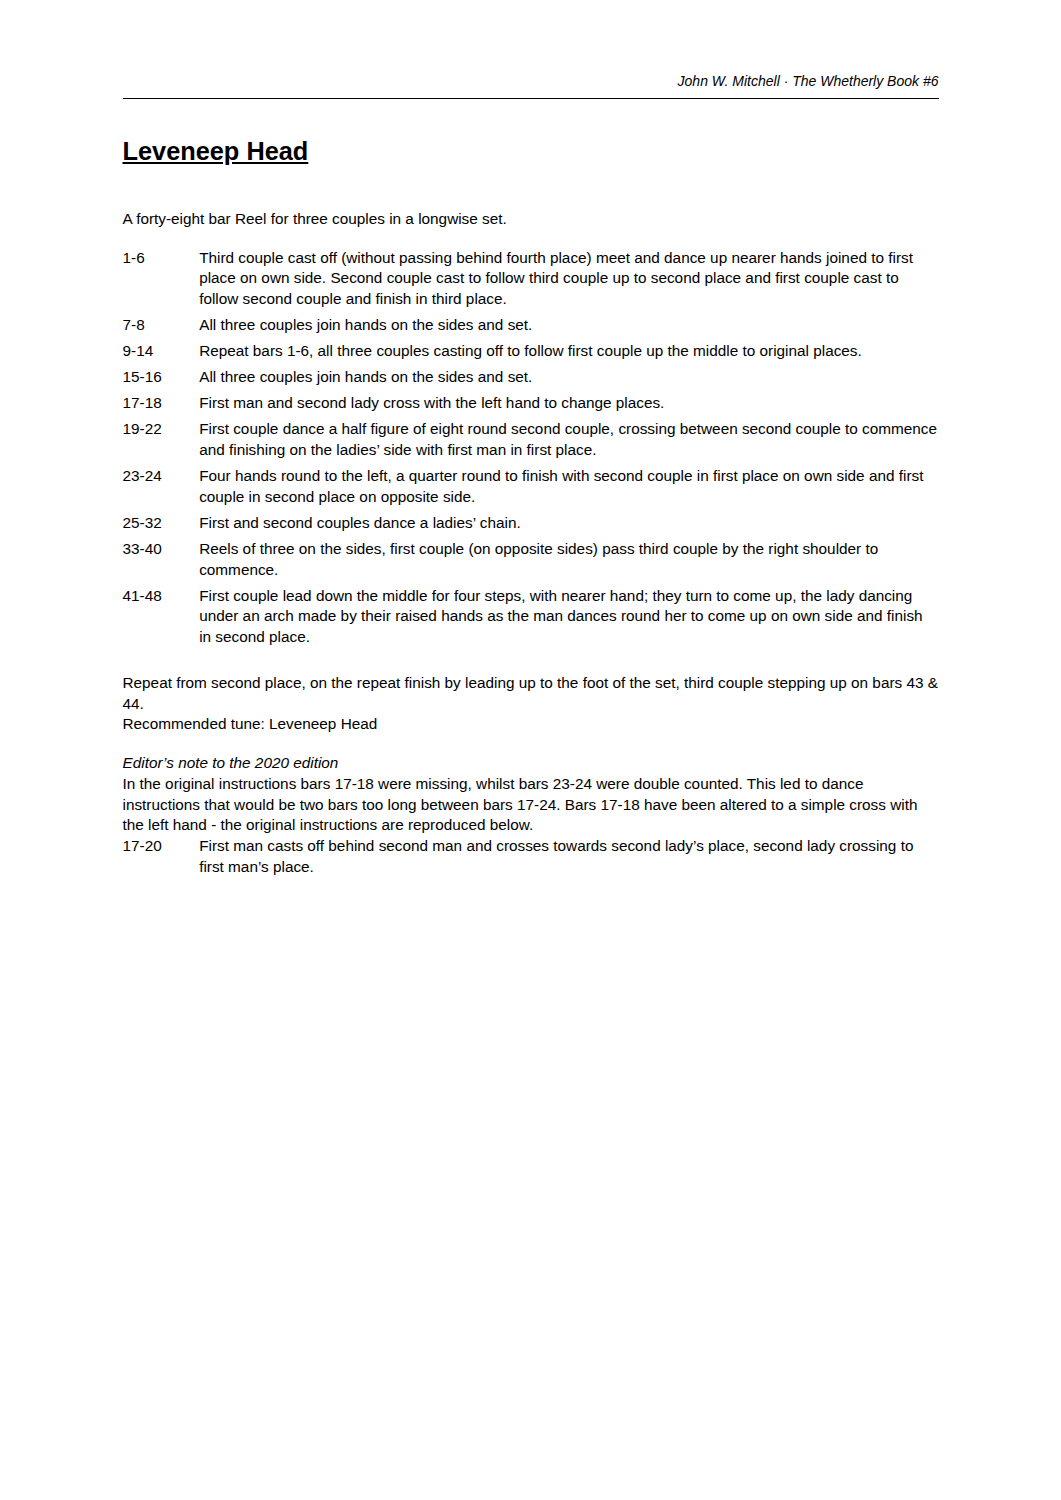John W. Mitchell · The Whetherly Book #6
Leveneep Head
A forty-eight bar Reel for three couples in a longwise set.
| 1-6 | Third couple cast off (without passing behind fourth place) meet and dance up nearer hands joined to first place on own side. Second couple cast to follow third couple up to second place and first couple cast to follow second couple and finish in third place. |
| 7-8 | All three couples join hands on the sides and set. |
| 9-14 | Repeat bars 1-6, all three couples casting off to follow first couple up the middle to original places. |
| 15-16 | All three couples join hands on the sides and set. |
| 17-18 | First man and second lady cross with the left hand to change places. |
| 19-22 | First couple dance a half figure of eight round second couple, crossing between second couple to commence and finishing on the ladies’ side with first man in first place. |
| 23-24 | Four hands round to the left, a quarter round to finish with second couple in first place on own side and first couple in second place on opposite side. |
| 25-32 | First and second couples dance a ladies’ chain. |
| 33-40 | Reels of three on the sides, first couple (on opposite sides) pass third couple by the right shoulder to commence. |
| 41-48 | First couple lead down the middle for four steps, with nearer hand; they turn to come up, the lady dancing under an arch made by their raised hands as the man dances round her to come up on own side and finish in second place. |
Repeat from second place, on the repeat finish by leading up to the foot of the set, third couple stepping up on bars 43 & 44.
Recommended tune: Leveneep Head
Editor’s note to the 2020 edition
In the original instructions bars 17-18 were missing, whilst bars 23-24 were double counted. This led to dance instructions that would be two bars too long between bars 17-24. Bars 17-18 have been altered to a simple cross with the left hand - the original instructions are reproduced below.
| 17-20 | First man casts off behind second man and crosses towards second lady’s place, second lady crossing to first man’s place. |